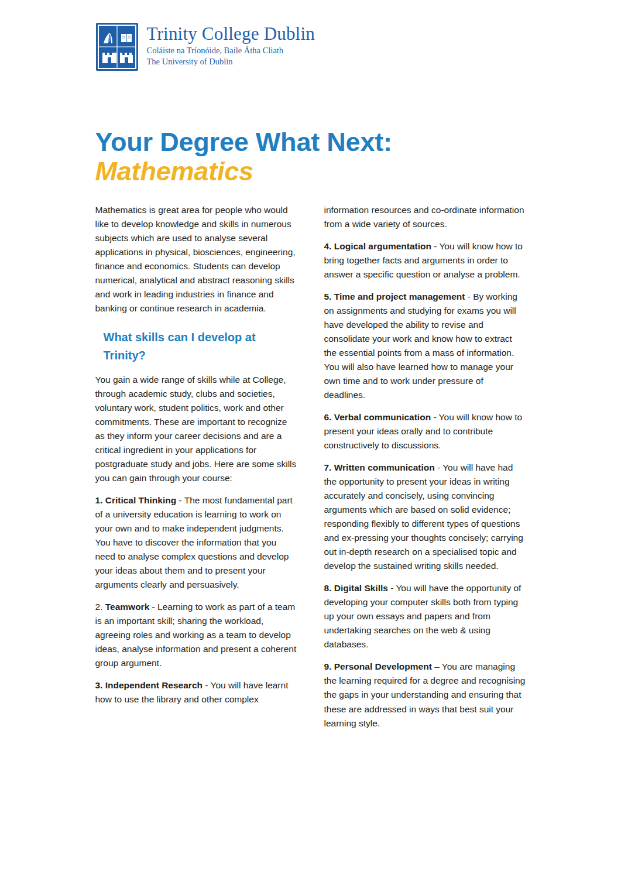Trinity College Dublin
Coláiste na Tríonóide, Baile Átha Cliath
The University of Dublin
Your Degree What Next: Mathematics
Mathematics is great area for people who would like to develop knowledge and skills in numerous subjects which are used to analyse several applications in physical, biosciences, engineering, finance and economics. Students can develop numerical, analytical and abstract reasoning skills and work in leading industries in finance and banking or continue research in academia.
What skills can I develop at Trinity?
You gain a wide range of skills while at College, through academic study, clubs and societies, voluntary work, student politics, work and other commitments. These are important to recognize as they inform your career decisions and are a critical ingredient in your applications for postgraduate study and jobs. Here are some skills you can gain through your course:
1. Critical Thinking - The most fundamental part of a university education is learning to work on your own and to make independent judgments. You have to discover the information that you need to analyse complex questions and develop your ideas about them and to present your arguments clearly and persuasively.
2. Teamwork - Learning to work as part of a team is an important skill; sharing the workload, agreeing roles and working as a team to develop ideas, analyse information and present a coherent group argument.
3. Independent Research - You will have learnt how to use the library and other complex information resources and co-ordinate information from a wide variety of sources.
4. Logical argumentation - You will know how to bring together facts and arguments in order to answer a specific question or analyse a problem.
5. Time and project management - By working on assignments and studying for exams you will have developed the ability to revise and consolidate your work and know how to extract the essential points from a mass of information. You will also have learned how to manage your own time and to work under pressure of deadlines.
6. Verbal communication - You will know how to present your ideas orally and to contribute constructively to discussions.
7. Written communication - You will have had the opportunity to present your ideas in writing accurately and concisely, using convincing arguments which are based on solid evidence; responding flexibly to different types of questions and ex-pressing your thoughts concisely; carrying out in-depth research on a specialised topic and develop the sustained writing skills needed.
8. Digital Skills - You will have the opportunity of developing your computer skills both from typing up your own essays and papers and from undertaking searches on the web & using databases.
9. Personal Development – You are managing the learning required for a degree and recognising the gaps in your understanding and ensuring that these are addressed in ways that best suit your learning style.